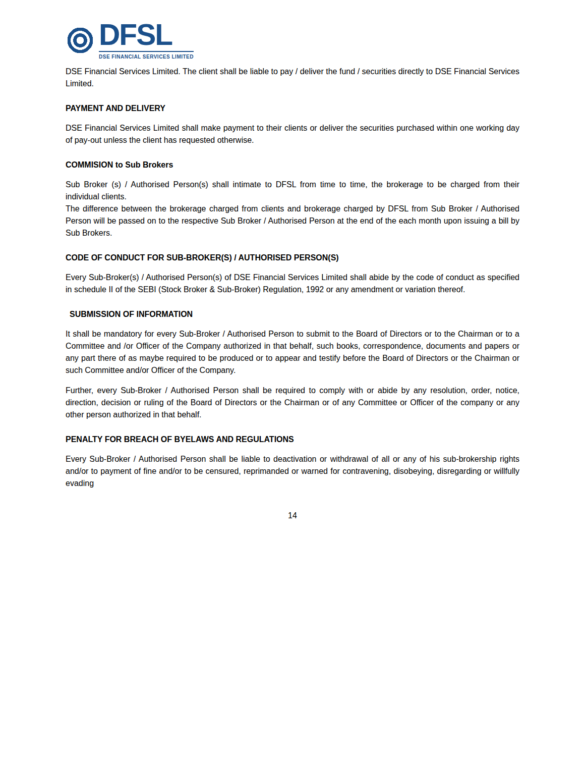DFSL
DSE FINANCIAL SERVICES LIMITED
DSE Financial Services Limited. The client shall be liable to pay / deliver the fund / securities directly to DSE Financial Services Limited.
PAYMENT AND DELIVERY
DSE Financial Services Limited shall make payment to their clients or deliver the securities purchased within one working day of pay-out unless the client has requested otherwise.
COMMISION to Sub Brokers
Sub Broker (s) / Authorised Person(s) shall intimate to DFSL from time to time, the brokerage to be charged from their individual clients.
The difference between the brokerage charged from clients and brokerage charged by DFSL from Sub Broker / Authorised Person will be passed on to the respective Sub Broker / Authorised Person at the end of the each month upon issuing a bill by Sub Brokers.
CODE OF CONDUCT FOR SUB-BROKER(S) / AUTHORISED PERSON(S)
Every Sub-Broker(s) / Authorised Person(s) of DSE Financial Services Limited shall abide by the code of conduct as specified in schedule II of the SEBI (Stock Broker & Sub-Broker) Regulation, 1992 or any amendment or variation thereof.
SUBMISSION OF INFORMATION
It shall be mandatory for every Sub-Broker / Authorised Person to submit to the Board of Directors or to the Chairman or to a Committee and /or Officer of the Company authorized in that behalf, such books, correspondence, documents and papers or any part there of as maybe required to be produced or to appear and testify before the Board of Directors or the Chairman or such Committee and/or Officer of the Company.
Further, every Sub-Broker / Authorised Person shall be required to comply with or abide by any resolution, order, notice, direction, decision or ruling of the Board of Directors or the Chairman or of any Committee or Officer of the company or any other person authorized in that behalf.
PENALTY FOR BREACH OF BYELAWS AND REGULATIONS
Every Sub-Broker / Authorised Person shall be liable to deactivation or withdrawal of all or any of his sub-brokership rights and/or to payment of fine and/or to be censured, reprimanded or warned for contravening, disobeying, disregarding or willfully evading
14